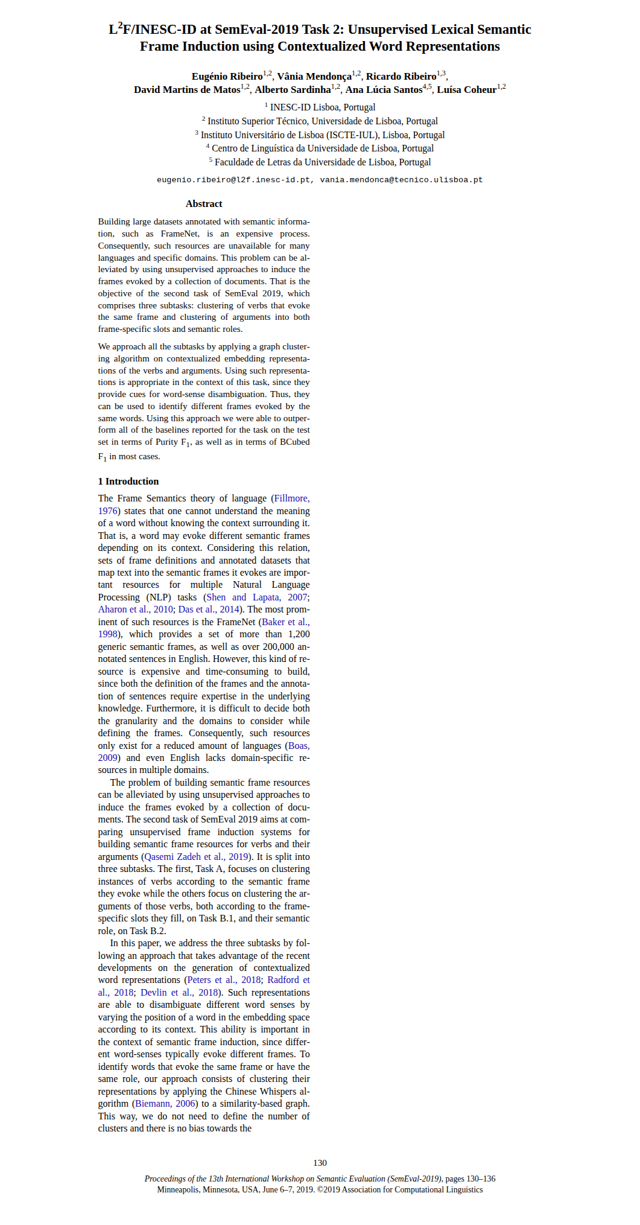L2F/INESC-ID at SemEval-2019 Task 2: Unsupervised Lexical Semantic
Frame Induction using Contextualized Word Representations
Eugénio Ribeiro1,2, Vânia Mendonça1,2, Ricardo Ribeiro1,3, David Martins de Matos1,2, Alberto Sardinha1,2, Ana Lúcia Santos4,5, Luísa Coheur1,2
1 INESC-ID Lisboa, Portugal 2 Instituto Superior Técnico, Universidade de Lisboa, Portugal 3 Instituto Universitário de Lisboa (ISCTE-IUL), Lisboa, Portugal 4 Centro de Linguística da Universidade de Lisboa, Portugal 5 Faculdade de Letras da Universidade de Lisboa, Portugal
eugenio.ribeiro@l2f.inesc-id.pt, vania.mendonca@tecnico.ulisboa.pt
Abstract
Building large datasets annotated with semantic information, such as FrameNet, is an expensive process. Consequently, such resources are unavailable for many languages and specific domains. This problem can be alleviated by using unsupervised approaches to induce the frames evoked by a collection of documents. That is the objective of the second task of SemEval 2019, which comprises three subtasks: clustering of verbs that evoke the same frame and clustering of arguments into both frame-specific slots and semantic roles.
We approach all the subtasks by applying a graph clustering algorithm on contextualized embedding representations of the verbs and arguments. Using such representations is appropriate in the context of this task, since they provide cues for word-sense disambiguation. Thus, they can be used to identify different frames evoked by the same words. Using this approach we were able to outperform all of the baselines reported for the task on the test set in terms of Purity F1, as well as in terms of BCubed F1 in most cases.
1 Introduction
The Frame Semantics theory of language (Fillmore, 1976) states that one cannot understand the meaning of a word without knowing the context surrounding it. That is, a word may evoke different semantic frames depending on its context. Considering this relation, sets of frame definitions and annotated datasets that map text into the semantic frames it evokes are important resources for multiple Natural Language Processing (NLP) tasks (Shen and Lapata, 2007; Aharon et al., 2010; Das et al., 2014). The most prominent of such resources is the FrameNet (Baker et al., 1998), which provides a set of more than 1,200 generic semantic frames, as well as over 200,000 annotated sentences in English. However, this kind of resource is expensive and time-consuming to build, since both the definition of the frames and the annotation of sentences require expertise in the underlying knowledge. Furthermore, it is difficult to decide both the granularity and the domains to consider while defining the frames. Consequently, such resources only exist for a reduced amount of languages (Boas, 2009) and even English lacks domain-specific resources in multiple domains.
The problem of building semantic frame resources can be alleviated by using unsupervised approaches to induce the frames evoked by a collection of documents. The second task of SemEval 2019 aims at comparing unsupervised frame induction systems for building semantic frame resources for verbs and their arguments (Qasemi Zadeh et al., 2019). It is split into three subtasks. The first, Task A, focuses on clustering instances of verbs according to the semantic frame they evoke while the others focus on clustering the arguments of those verbs, both according to the frame-specific slots they fill, on Task B.1, and their semantic role, on Task B.2.
In this paper, we address the three subtasks by following an approach that takes advantage of the recent developments on the generation of contextualized word representations (Peters et al., 2018; Radford et al., 2018; Devlin et al., 2018). Such representations are able to disambiguate different word senses by varying the position of a word in the embedding space according to its context. This ability is important in the context of semantic frame induction, since different word-senses typically evoke different frames. To identify words that evoke the same frame or have the same role, our approach consists of clustering their representations by applying the Chinese Whispers algorithm (Biemann, 2006) to a similarity-based graph. This way, we do not need to define the number of clusters and there is no bias towards the
130
Proceedings of the 13th International Workshop on Semantic Evaluation (SemEval-2019), pages 130–136
Minneapolis, Minnesota, USA, June 6–7, 2019. ©2019 Association for Computational Linguistics